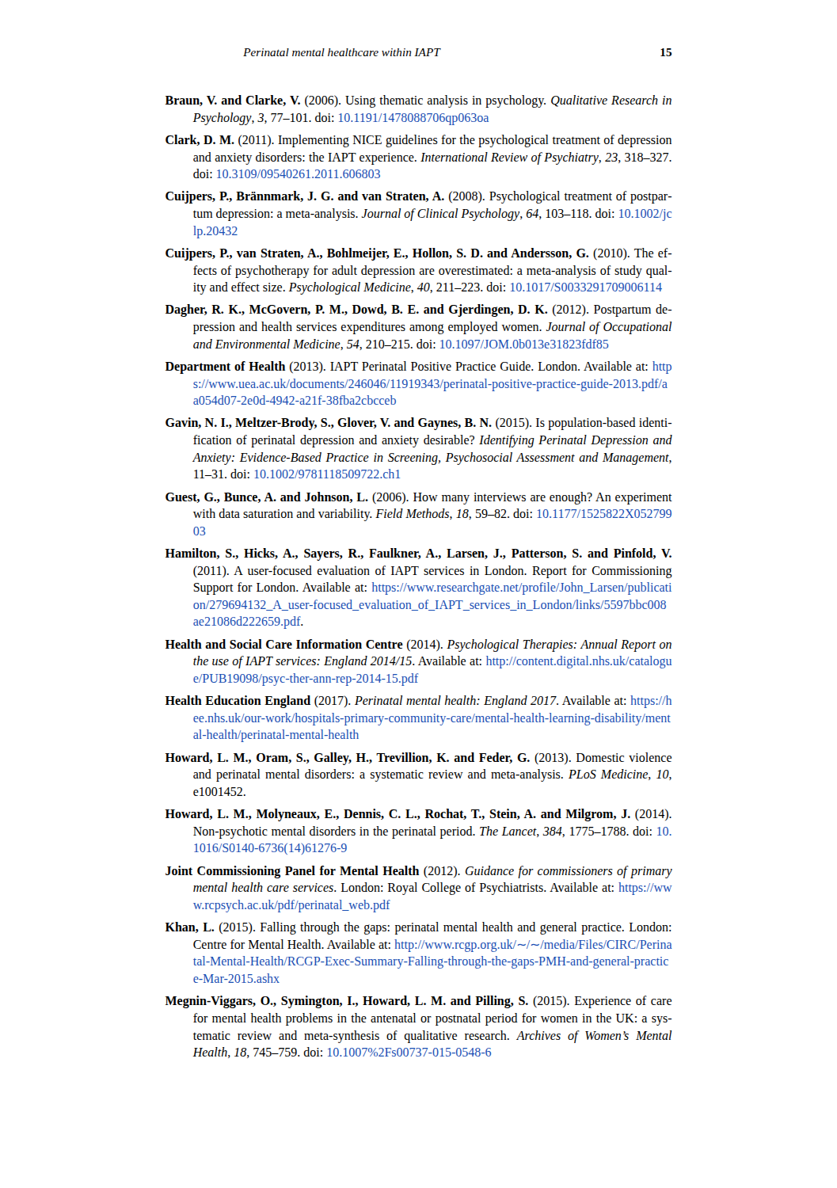Perinatal mental healthcare within IAPT 15
Braun, V. and Clarke, V. (2006). Using thematic analysis in psychology. Qualitative Research in Psychology, 3, 77–101. doi: 10.1191/1478088706qp063oa
Clark, D. M. (2011). Implementing NICE guidelines for the psychological treatment of depression and anxiety disorders: the IAPT experience. International Review of Psychiatry, 23, 318–327. doi: 10.3109/09540261.2011.606803
Cuijpers, P., Brännmark, J. G. and van Straten, A. (2008). Psychological treatment of postpartum depression: a meta-analysis. Journal of Clinical Psychology, 64, 103–118. doi: 10.1002/jclp.20432
Cuijpers, P., van Straten, A., Bohlmeijer, E., Hollon, S. D. and Andersson, G. (2010). The effects of psychotherapy for adult depression are overestimated: a meta-analysis of study quality and effect size. Psychological Medicine, 40, 211–223. doi: 10.1017/S0033291709006114
Dagher, R. K., McGovern, P. M., Dowd, B. E. and Gjerdingen, D. K. (2012). Postpartum depression and health services expenditures among employed women. Journal of Occupational and Environmental Medicine, 54, 210–215. doi: 10.1097/JOM.0b013e31823fdf85
Department of Health (2013). IAPT Perinatal Positive Practice Guide. London. Available at: https://www.uea.ac.uk/documents/246046/11919343/perinatal-positive-practice-guide-2013.pdf/aa054d07-2e0d-4942-a21f-38fba2cbcceb
Gavin, N. I., Meltzer-Brody, S., Glover, V. and Gaynes, B. N. (2015). Is population-based identification of perinatal depression and anxiety desirable? Identifying Perinatal Depression and Anxiety: Evidence-Based Practice in Screening, Psychosocial Assessment and Management, 11–31. doi: 10.1002/9781118509722.ch1
Guest, G., Bunce, A. and Johnson, L. (2006). How many interviews are enough? An experiment with data saturation and variability. Field Methods, 18, 59–82. doi: 10.1177/1525822X05279903
Hamilton, S., Hicks, A., Sayers, R., Faulkner, A., Larsen, J., Patterson, S. and Pinfold, V. (2011). A user-focused evaluation of IAPT services in London. Report for Commissioning Support for London. Available at: https://www.researchgate.net/profile/John_Larsen/publication/279694132_A_user-focused_evaluation_of_IAPT_services_in_London/links/5597bbc008ae21086d222659.pdf.
Health and Social Care Information Centre (2014). Psychological Therapies: Annual Report on the use of IAPT services: England 2014/15. Available at: http://content.digital.nhs.uk/catalogue/PUB19098/psyc-ther-ann-rep-2014-15.pdf
Health Education England (2017). Perinatal mental health: England 2017. Available at: https://hee.nhs.uk/our-work/hospitals-primary-community-care/mental-health-learning-disability/mental-health/perinatal-mental-health
Howard, L. M., Oram, S., Galley, H., Trevillion, K. and Feder, G. (2013). Domestic violence and perinatal mental disorders: a systematic review and meta-analysis. PLoS Medicine, 10, e1001452.
Howard, L. M., Molyneaux, E., Dennis, C. L., Rochat, T., Stein, A. and Milgrom, J. (2014). Non-psychotic mental disorders in the perinatal period. The Lancet, 384, 1775–1788. doi: 10.1016/S0140-6736(14)61276-9
Joint Commissioning Panel for Mental Health (2012). Guidance for commissioners of primary mental health care services. London: Royal College of Psychiatrists. Available at: https://www.rcpsych.ac.uk/pdf/perinatal_web.pdf
Khan, L. (2015). Falling through the gaps: perinatal mental health and general practice. London: Centre for Mental Health. Available at: http://www.rcgp.org.uk/∼/∼/media/Files/CIRC/Perinatal-Mental-Health/RCGP-Exec-Summary-Falling-through-the-gaps-PMH-and-general-practice-Mar-2015.ashx
Megnin-Viggars, O., Symington, I., Howard, L. M. and Pilling, S. (2015). Experience of care for mental health problems in the antenatal or postnatal period for women in the UK: a systematic review and meta-synthesis of qualitative research. Archives of Women’s Mental Health, 18, 745–759. doi: 10.1007%2Fs00737-015-0548-6